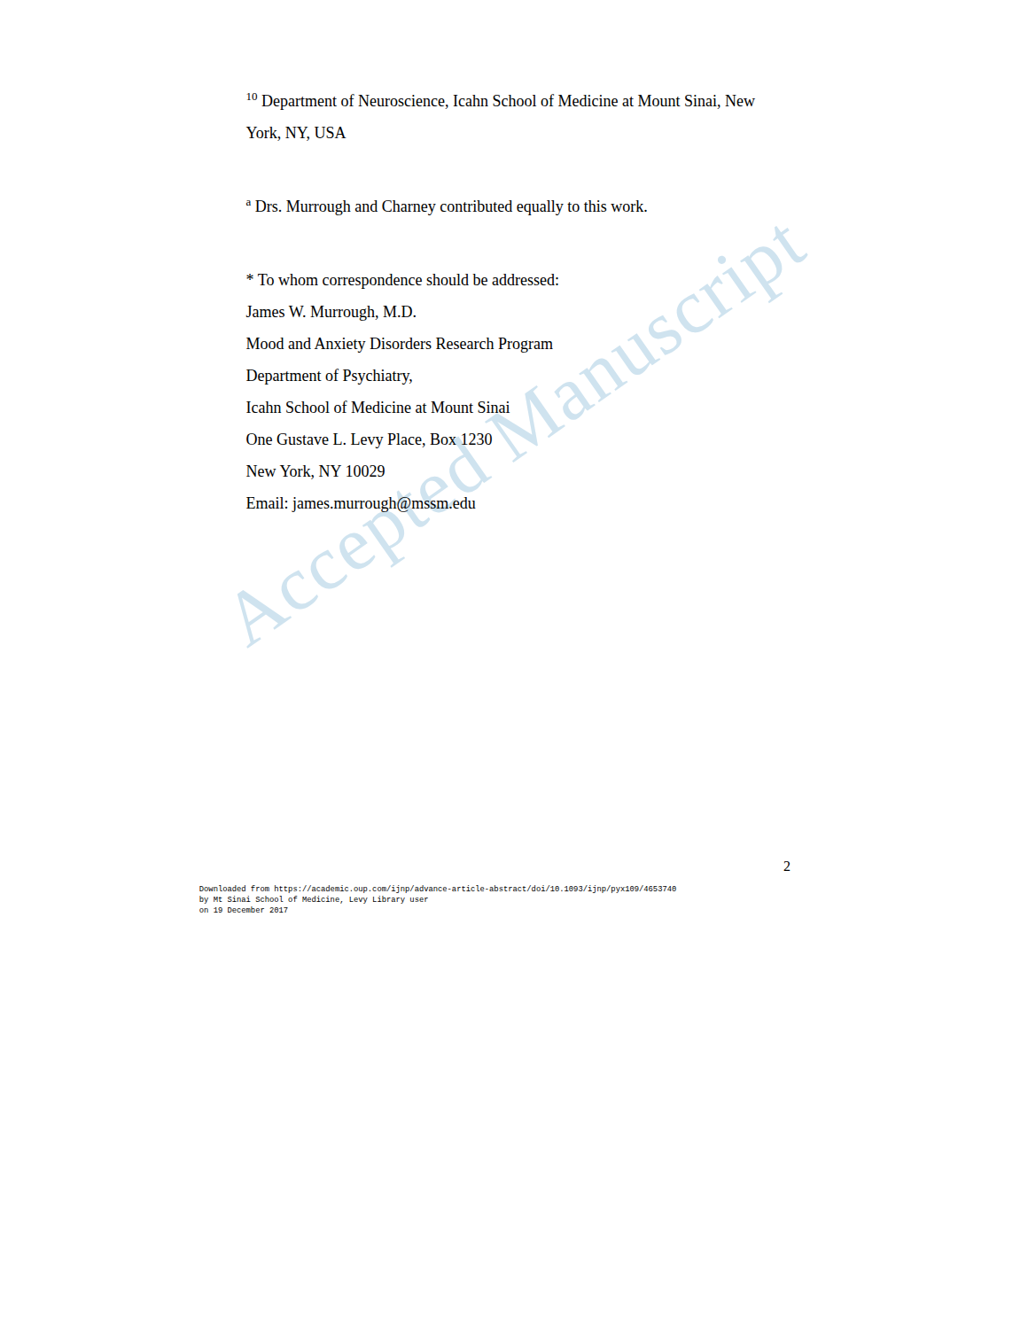Accepted Manuscript
10 Department of Neuroscience, Icahn School of Medicine at Mount Sinai, New York, NY, USA
a Drs. Murrough and Charney contributed equally to this work.
* To whom correspondence should be addressed:
James W. Murrough, M.D.
Mood and Anxiety Disorders Research Program
Department of Psychiatry,
Icahn School of Medicine at Mount Sinai
One Gustave L. Levy Place, Box 1230
New York, NY 10029
Email: james.murrough@mssm.edu
2
Downloaded from https://academic.oup.com/ijnp/advance-article-abstract/doi/10.1093/ijnp/pyx109/4653740
by Mt Sinai School of Medicine, Levy Library user
on 19 December 2017